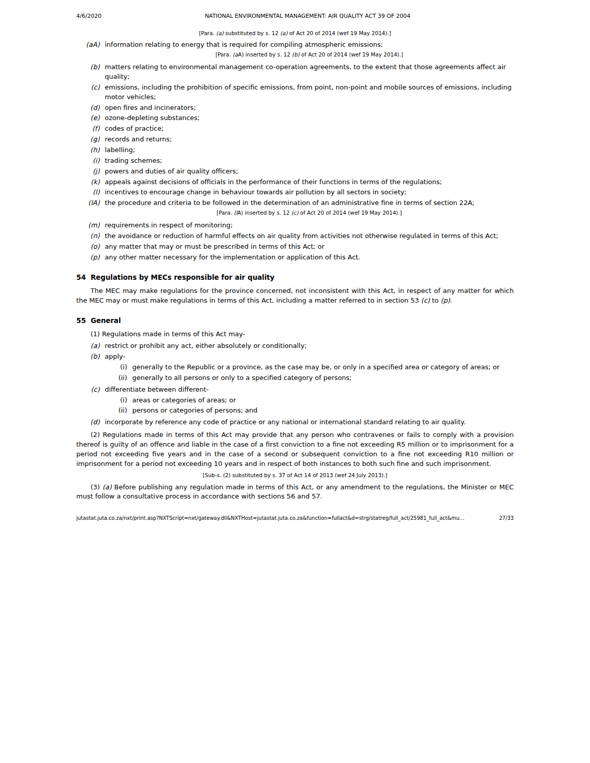4/6/2020
NATIONAL ENVIRONMENTAL MANAGEMENT: AIR QUALITY ACT 39 OF 2004
[Para. (a) substituted by s. 12 (a) of Act 20 of 2014 (wef 19 May 2014).]
(a A) information relating to energy that is required for compiling atmospheric emissions;
[Para. (a A) inserted by s. 12 (b) of Act 20 of 2014 (wef 19 May 2014).]
(b) matters relating to environmental management co-operation agreements, to the extent that those agreements affect air quality;
(c) emissions, including the prohibition of specific emissions, from point, non-point and mobile sources of emissions, including motor vehicles;
(d) open fires and incinerators;
(e) ozone-depleting substances;
(f) codes of practice;
(g) records and returns;
(h) labelling;
(i) trading schemes;
(j) powers and duties of air quality officers;
(k) appeals against decisions of officials in the performance of their functions in terms of the regulations;
(l) incentives to encourage change in behaviour towards air pollution by all sectors in society;
(l A) the procedure and criteria to be followed in the determination of an administrative fine in terms of section 22A;
[Para. (l A) inserted by s. 12 (c) of Act 20 of 2014 (wef 19 May 2014).]
(m) requirements in respect of monitoring;
(n) the avoidance or reduction of harmful effects on air quality from activities not otherwise regulated in terms of this Act;
(o) any matter that may or must be prescribed in terms of this Act; or
(p) any other matter necessary for the implementation or application of this Act.
54 Regulations by MECs responsible for air quality
The MEC may make regulations for the province concerned, not inconsistent with this Act, in respect of any matter for which the MEC may or must make regulations in terms of this Act, including a matter referred to in section 53 (c) to (p).
55 General
(1) Regulations made in terms of this Act may-
(a) restrict or prohibit any act, either absolutely or conditionally;
(b) apply-
(i) generally to the Republic or a province, as the case may be, or only in a specified area or category of areas; or
(ii) generally to all persons or only to a specified category of persons;
(c) differentiate between different-
(i) areas or categories of areas; or
(ii) persons or categories of persons; and
(d) incorporate by reference any code of practice or any national or international standard relating to air quality.
(2) Regulations made in terms of this Act may provide that any person who contravenes or fails to comply with a provision thereof is guilty of an offence and liable in the case of a first conviction to a fine not exceeding R5 million or to imprisonment for a period not exceeding five years and in the case of a second or subsequent conviction to a fine not exceeding R10 million or imprisonment for a period not exceeding 10 years and in respect of both instances to both such fine and such imprisonment.
[Sub-s. (2) substituted by s. 37 of Act 14 of 2013 (wef 24 July 2013).]
(3) (a) Before publishing any regulation made in terms of this Act, or any amendment to the regulations, the Minister or MEC must follow a consultative process in accordance with sections 56 and 57.
jutastat.juta.co.za/nxt/print.asp?NXTScript=nxt/gateway.dll&NXTHost=jutastat.juta.co.za&function=fullact&d=strg/statreg/full_act/25981_full_act&mu…
27/33